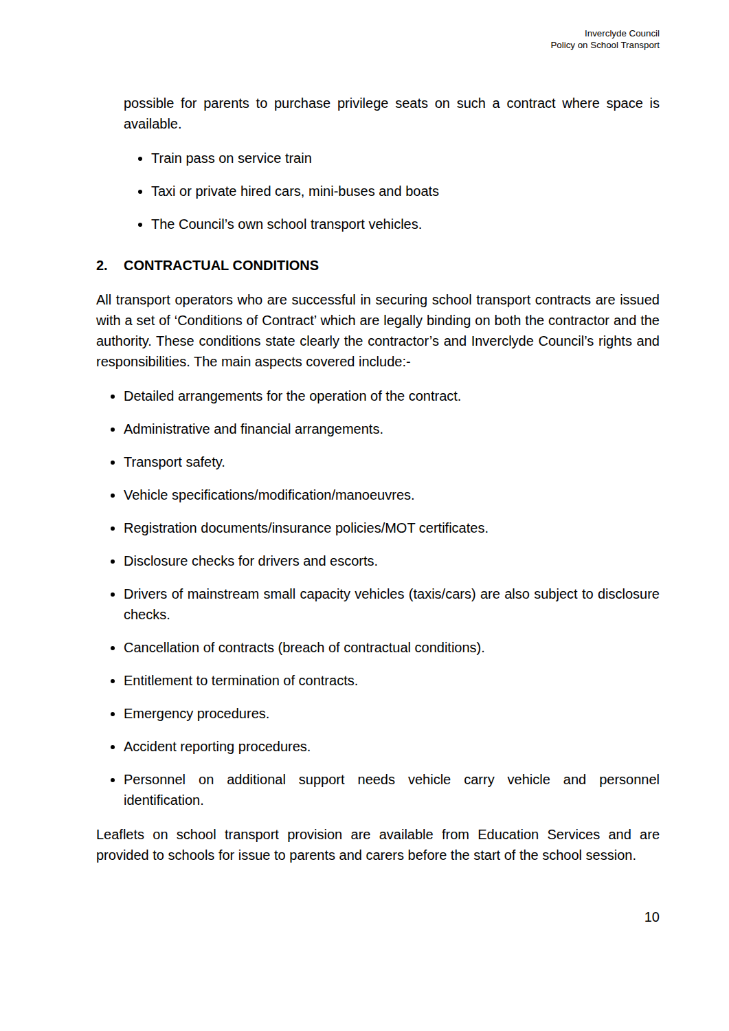Inverclyde Council
Policy on School Transport
possible for parents to purchase privilege seats on such a contract where space is available.
Train pass on service train
Taxi or private hired cars, mini-buses and boats
The Council’s own school transport vehicles.
2. CONTRACTUAL CONDITIONS
All transport operators who are successful in securing school transport contracts are issued with a set of ‘Conditions of Contract’ which are legally binding on both the contractor and the authority. These conditions state clearly the contractor’s and Inverclyde Council’s rights and responsibilities. The main aspects covered include:-
Detailed arrangements for the operation of the contract.
Administrative and financial arrangements.
Transport safety.
Vehicle specifications/modification/manoeuvres.
Registration documents/insurance policies/MOT certificates.
Disclosure checks for drivers and escorts.
Drivers of mainstream small capacity vehicles (taxis/cars) are also subject to disclosure checks.
Cancellation of contracts (breach of contractual conditions).
Entitlement to termination of contracts.
Emergency procedures.
Accident reporting procedures.
Personnel on additional support needs vehicle carry vehicle and personnel identification.
Leaflets on school transport provision are available from Education Services and are provided to schools for issue to parents and carers before the start of the school session.
10